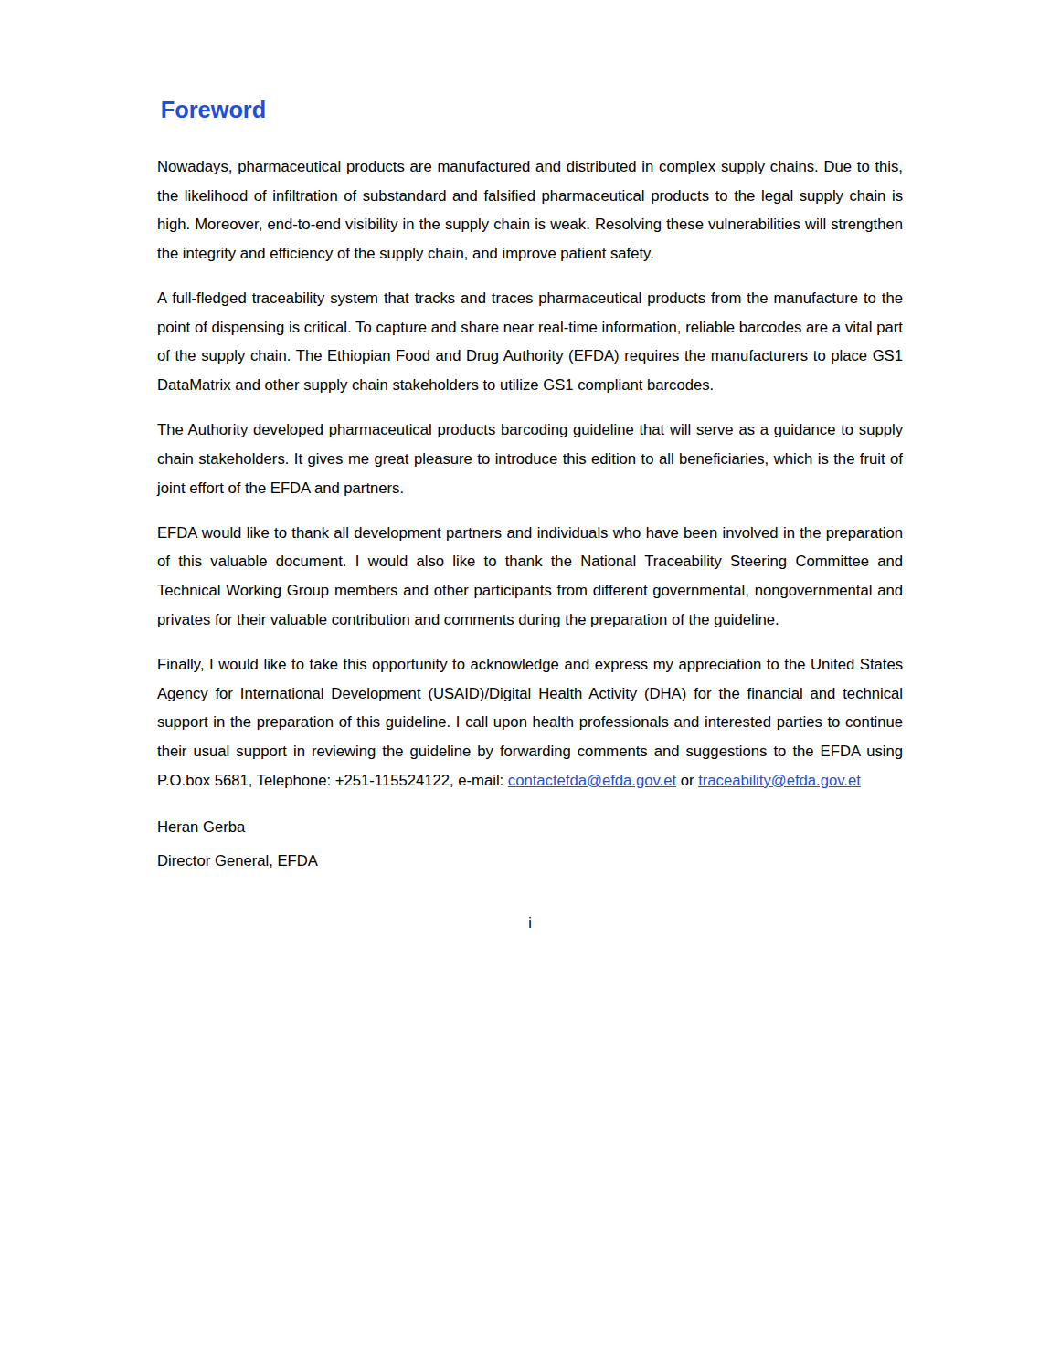Foreword
Nowadays, pharmaceutical products are manufactured and distributed in complex supply chains. Due to this, the likelihood of infiltration of substandard and falsified pharmaceutical products to the legal supply chain is high. Moreover, end-to-end visibility in the supply chain is weak. Resolving these vulnerabilities will strengthen the integrity and efficiency of the supply chain, and improve patient safety.
A full-fledged traceability system that tracks and traces pharmaceutical products from the manufacture to the point of dispensing is critical. To capture and share near real-time information, reliable barcodes are a vital part of the supply chain. The Ethiopian Food and Drug Authority (EFDA) requires the manufacturers to place GS1 DataMatrix and other supply chain stakeholders to utilize GS1 compliant barcodes.
The Authority developed pharmaceutical products barcoding guideline that will serve as a guidance to supply chain stakeholders. It gives me great pleasure to introduce this edition to all beneficiaries, which is the fruit of joint effort of the EFDA and partners.
EFDA would like to thank all development partners and individuals who have been involved in the preparation of this valuable document. I would also like to thank the National Traceability Steering Committee and Technical Working Group members and other participants from different governmental, nongovernmental and privates for their valuable contribution and comments during the preparation of the guideline.
Finally, I would like to take this opportunity to acknowledge and express my appreciation to the United States Agency for International Development (USAID)/Digital Health Activity (DHA) for the financial and technical support in the preparation of this guideline. I call upon health professionals and interested parties to continue their usual support in reviewing the guideline by forwarding comments and suggestions to the EFDA using P.O.box 5681, Telephone: +251-115524122, e-mail: contactefda@efda.gov.et or traceability@efda.gov.et
Heran Gerba
Director General, EFDA
i